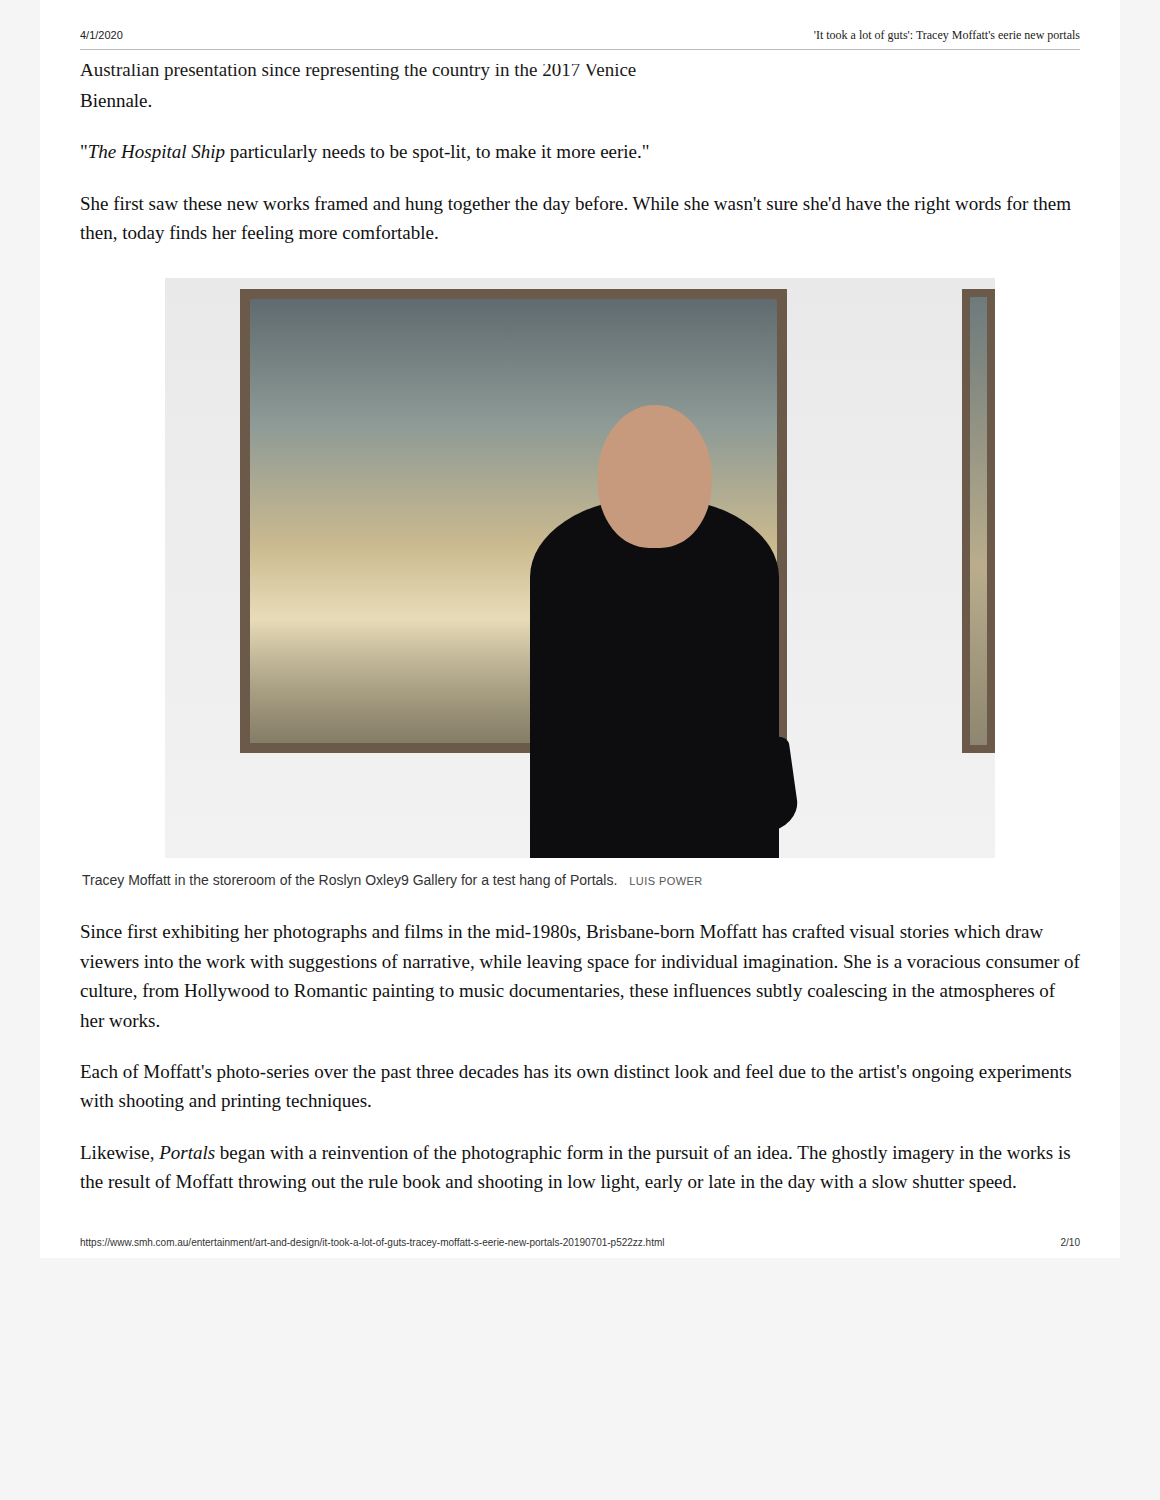4/1/2020
'It took a lot of guts': Tracey Moffatt's eerie new portals
Australian presentation since representing the country in the 2017 Venice
Biennale.
"The Hospital Ship particularly needs to be spot-lit, to make it more eerie."
She first saw these new works framed and hung together the day before. While she wasn't sure she'd have the right words for them then, today finds her feeling more comfortable.
Tracey Moffatt in the storeroom of the Roslyn Oxley9 Gallery for a test hang of Portals. LUIS POWER
Since first exhibiting her photographs and films in the mid-1980s, Brisbane-born Moffatt has crafted visual stories which draw viewers into the work with suggestions of narrative, while leaving space for individual imagination. She is a voracious consumer of culture, from Hollywood to Romantic painting to music documentaries, these influences subtly coalescing in the atmospheres of her works.
Each of Moffatt's photo-series over the past three decades has its own distinct look and feel due to the artist's ongoing experiments with shooting and printing techniques.
Likewise, Portals began with a reinvention of the photographic form in the pursuit of an idea. The ghostly imagery in the works is the result of Moffatt throwing out the rule book and shooting in low light, early or late in the day with a slow shutter speed.
https://www.smh.com.au/entertainment/art-and-design/it-took-a-lot-of-guts-tracey-moffatt-s-eerie-new-portals-20190701-p522zz.html
2/10